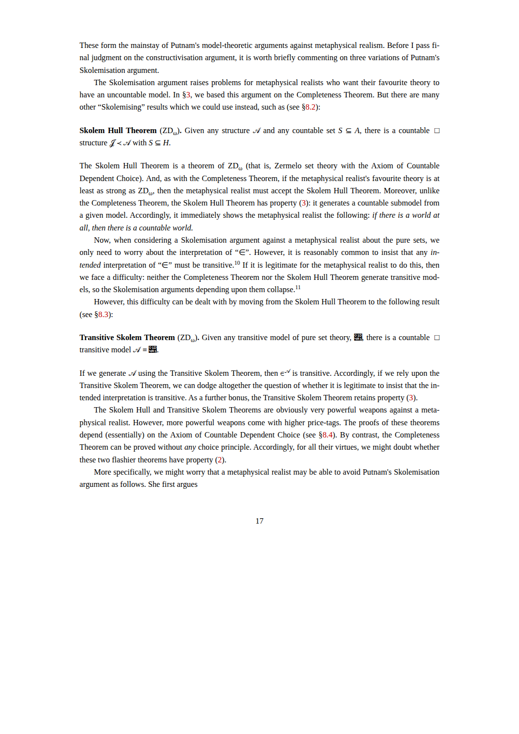These form the mainstay of Putnam's model-theoretic arguments against metaphysical realism. Before I pass final judgment on the constructivisation argument, it is worth briefly commenting on three variations of Putnam's Skolemisation argument.
The Skolemisation argument raises problems for metaphysical realists who want their favourite theory to have an uncountable model. In §3, we based this argument on the Completeness Theorem. But there are many other “Skolemising” results which we could use instead, such as (see §8.2):
Skolem Hull Theorem (ZDω). Given any structure 𝒜 and any countable set S ⊆ A, there is a countable structure 𝒥 ≺ 𝒜 with S ⊆ H.
The Skolem Hull Theorem is a theorem of ZDω (that is, Zermelo set theory with the Axiom of Countable Dependent Choice). And, as with the Completeness Theorem, if the metaphysical realist's favourite theory is at least as strong as ZDω, then the metaphysical realist must accept the Skolem Hull Theorem. Moreover, unlike the Completeness Theorem, the Skolem Hull Theorem has property (3): it generates a countable submodel from a given model. Accordingly, it immediately shows the metaphysical realist the following: if there is a world at all, then there is a countable world.
Now, when considering a Skolemisation argument against a metaphysical realist about the pure sets, we only need to worry about the interpretation of “∈”. However, it is reasonably common to insist that any intended interpretation of “∈” must be transitive.10 If it is legitimate for the metaphysical realist to do this, then we face a difficulty: neither the Completeness Theorem nor the Skolem Hull Theorem generate transitive models, so the Skolemisation arguments depending upon them collapse.11
However, this difficulty can be dealt with by moving from the Skolem Hull Theorem to the following result (see §8.3):
Transitive Skolem Theorem (ZDω). Given any transitive model of pure set theory, 𝒡, there is a countable transitive model 𝒜 ≡ 𝒡.
If we generate 𝒜 using the Transitive Skolem Theorem, then ∈𝒜 is transitive. Accordingly, if we rely upon the Transitive Skolem Theorem, we can dodge altogether the question of whether it is legitimate to insist that the intended interpretation is transitive. As a further bonus, the Transitive Skolem Theorem retains property (3).
The Skolem Hull and Transitive Skolem Theorems are obviously very powerful weapons against a metaphysical realist. However, more powerful weapons come with higher price-tags. The proofs of these theorems depend (essentially) on the Axiom of Countable Dependent Choice (see §8.4). By contrast, the Completeness Theorem can be proved without any choice principle. Accordingly, for all their virtues, we might doubt whether these two flashier theorems have property (2).
More specifically, we might worry that a metaphysical realist may be able to avoid Putnam's Skolemisation argument as follows. She first argues
17